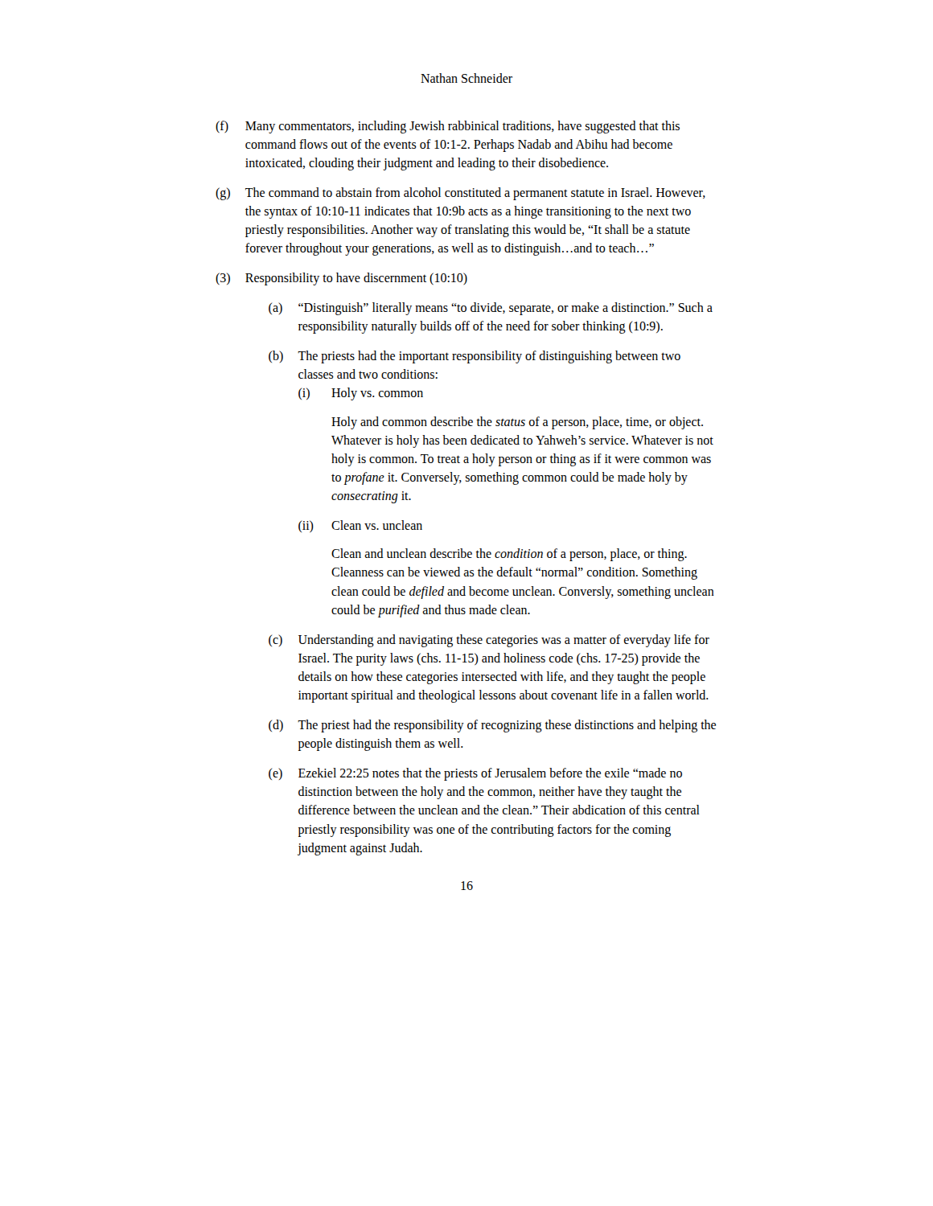Nathan Schneider
(f)
Many commentators, including Jewish rabbinical traditions, have suggested that this command flows out of the events of 10:1-2. Perhaps Nadab and Abihu had become intoxicated, clouding their judgment and leading to their disobedience.
(g)
The command to abstain from alcohol constituted a permanent statute in Israel. However, the syntax of 10:10-11 indicates that 10:9b acts as a hinge transitioning to the next two priestly responsibilities. Another way of translating this would be, “It shall be a statute forever throughout your generations, as well as to distinguish…and to teach…”
(3)
Responsibility to have discernment (10:10)
(a)
“Distinguish” literally means “to divide, separate, or make a distinction.” Such a responsibility naturally builds off of the need for sober thinking (10:9).
(b)
The priests had the important responsibility of distinguishing between two classes and two conditions:
(i)
Holy vs. common
Holy and common describe the status of a person, place, time, or object. Whatever is holy has been dedicated to Yahweh’s service. Whatever is not holy is common. To treat a holy person or thing as if it were common was to profane it. Conversely, something common could be made holy by consecrating it.
(ii)
Clean vs. unclean
Clean and unclean describe the condition of a person, place, or thing. Cleanness can be viewed as the default “normal” condition. Something clean could be defiled and become unclean. Conversly, something unclean could be purified and thus made clean.
(c)
Understanding and navigating these categories was a matter of everyday life for Israel. The purity laws (chs. 11-15) and holiness code (chs. 17-25) provide the details on how these categories intersected with life, and they taught the people important spiritual and theological lessons about covenant life in a fallen world.
(d)
The priest had the responsibility of recognizing these distinctions and helping the people distinguish them as well.
(e)
Ezekiel 22:25 notes that the priests of Jerusalem before the exile “made no distinction between the holy and the common, neither have they taught the difference between the unclean and the clean.” Their abdication of this central priestly responsibility was one of the contributing factors for the coming judgment against Judah.
16